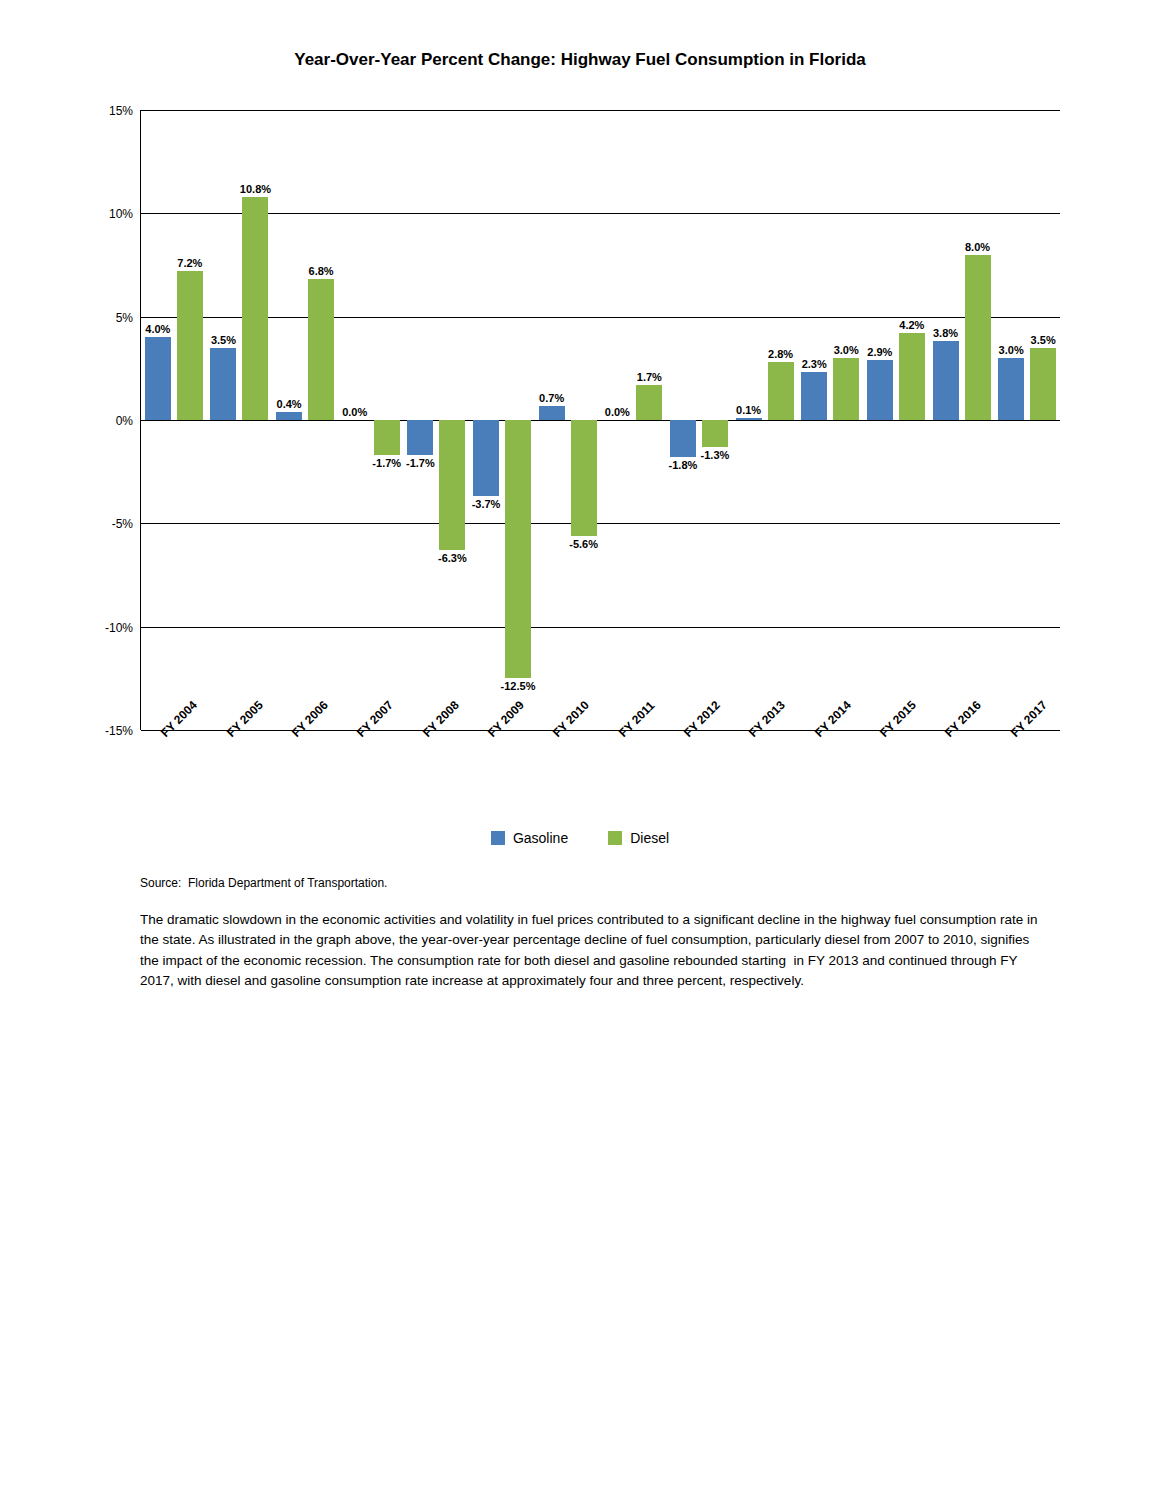Year-Over-Year Percent Change: Highway Fuel Consumption in Florida
15%
10%
5%
0%
-5%
-10%
-15%
4.0%
7.2%
3.5%
10.8%
0.4%
6.8%
0.0%
-1.7%
-1.7%
-6.3%
-3.7%
-12.5%
0.7%
-5.6%
0.0%
1.7%
-1.8%
-1.3%
0.1%
2.8%
2.3%
3.0%
2.9%
4.2%
3.8%
8.0%
3.0%
3.5%
FY 2004 FY 2005 FY 2006 FY 2007 FY 2008 FY 2009 FY 2010 FY 2011 FY 2012 FY 2013 FY 2014 FY 2015 FY 2016 FY 2017
Gasoline Diesel
Source: Florida Department of Transportation.
The dramatic slowdown in the economic activities and volatility in fuel prices contributed to a significant decline in the highway fuel consumption rate in the state. As illustrated in the graph above, the year-over-year percentage decline of fuel consumption, particularly diesel from 2007 to 2010, signifies the impact of the economic recession. The consumption rate for both diesel and gasoline rebounded starting in FY 2013 and continued through FY 2017, with diesel and gasoline consumption rate increase at approximately four and three percent, respectively.